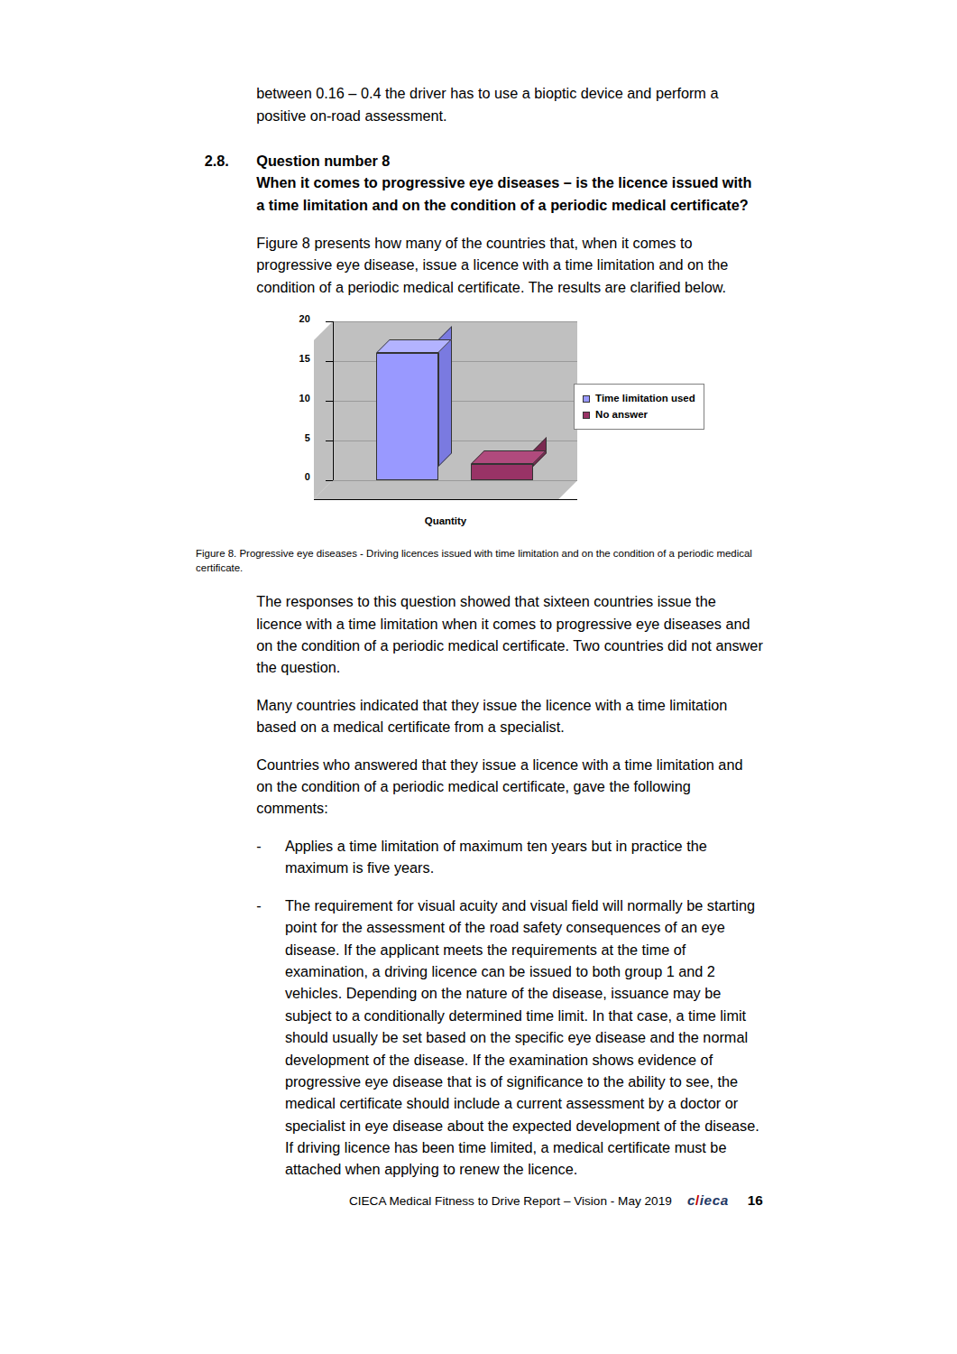between 0.16 – 0.4 the driver has to use a bioptic device and perform a positive on-road assessment.
2.8.
Question number 8
When it comes to progressive eye diseases – is the licence issued with a time limitation and on the condition of a periodic medical certificate?
Figure 8 presents how many of the countries that, when it comes to progressive eye disease, issue a licence with a time limitation and on the condition of a periodic medical certificate. The results are clarified below.
20 15 10 5 0
Quantity
Time limitation used
No answer
Figure 8. Progressive eye diseases - Driving licences issued with time limitation and on the condition of a periodic medical certificate.
The responses to this question showed that sixteen countries issue the licence with a time limitation when it comes to progressive eye diseases and on the condition of a periodic medical certificate. Two countries did not answer the question.
Many countries indicated that they issue the licence with a time limitation based on a medical certificate from a specialist.
Countries who answered that they issue a licence with a time limitation and on the condition of a periodic medical certificate, gave the following comments:
Applies a time limitation of maximum ten years but in practice the maximum is five years.
The requirement for visual acuity and visual field will normally be starting point for the assessment of the road safety consequences of an eye disease. If the applicant meets the requirements at the time of examination, a driving licence can be issued to both group 1 and 2 vehicles. Depending on the nature of the disease, issuance may be subject to a conditionally determined time limit. In that case, a time limit should usually be set based on the specific eye disease and the normal development of the disease. If the examination shows evidence of progressive eye disease that is of significance to the ability to see, the medical certificate should include a current assessment by a doctor or specialist in eye disease about the expected development of the disease. If driving licence has been time limited, a medical certificate must be attached when applying to renew the licence.
CIECA Medical Fitness to Drive Report – Vision - May 2019 c/ieca 16